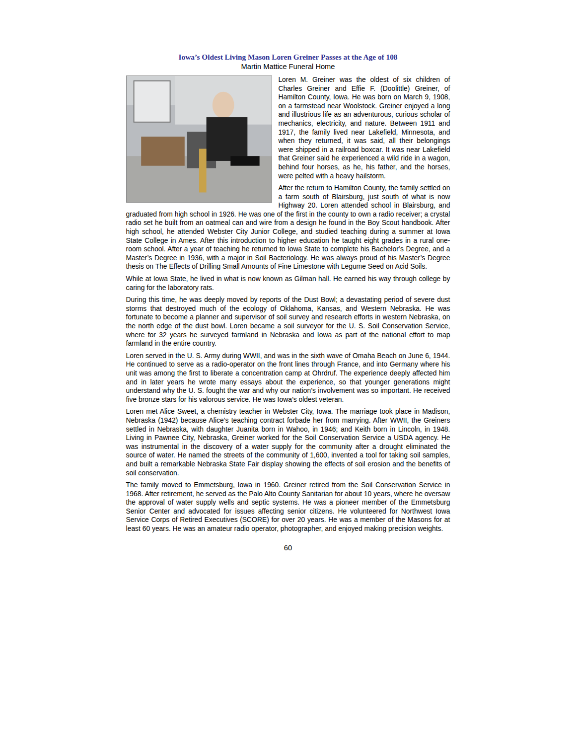Iowa’s Oldest Living Mason Loren Greiner Passes at the Age of 108
Martin Mattice Funeral Home
Loren M. Greiner was the oldest of six children of Charles Greiner and Effie F. (Doolittle) Greiner, of Hamilton County, Iowa. He was born on March 9, 1908, on a farmstead near Woolstock. Greiner enjoyed a long and illustrious life as an adventurous, curious scholar of mechanics, electricity, and nature. Between 1911 and 1917, the family lived near Lakefield, Minnesota, and when they returned, it was said, all their belongings were shipped in a railroad boxcar. It was near Lakefield that Greiner said he experienced a wild ride in a wagon, behind four horses, as he, his father, and the horses, were pelted with a heavy hailstorm.
After the return to Hamilton County, the family settled on a farm south of Blairsburg, just south of what is now Highway 20. Loren attended school in Blairsburg, and graduated from high school in 1926. He was one of the first in the county to own a radio receiver; a crystal radio set he built from an oatmeal can and wire from a design he found in the Boy Scout handbook. After high school, he attended Webster City Junior College, and studied teaching during a summer at Iowa State College in Ames. After this introduction to higher education he taught eight grades in a rural one-room school. After a year of teaching he returned to Iowa State to complete his Bachelor’s Degree, and a Master’s Degree in 1936, with a major in Soil Bacteriology. He was always proud of his Master’s Degree thesis on The Effects of Drilling Small Amounts of Fine Limestone with Legume Seed on Acid Soils.
While at Iowa State, he lived in what is now known as Gilman hall. He earned his way through college by caring for the laboratory rats.
During this time, he was deeply moved by reports of the Dust Bowl; a devastating period of severe dust storms that destroyed much of the ecology of Oklahoma, Kansas, and Western Nebraska. He was fortunate to become a planner and supervisor of soil survey and research efforts in western Nebraska, on the north edge of the dust bowl. Loren became a soil surveyor for the U. S. Soil Conservation Service, where for 32 years he surveyed farmland in Nebraska and Iowa as part of the national effort to map farmland in the entire country.
Loren served in the U. S. Army during WWII, and was in the sixth wave of Omaha Beach on June 6, 1944. He continued to serve as a radio-operator on the front lines through France, and into Germany where his unit was among the first to liberate a concentration camp at Ohrdruf. The experience deeply affected him and in later years he wrote many essays about the experience, so that younger generations might understand why the U. S. fought the war and why our nation’s involvement was so important. He received five bronze stars for his valorous service. He was Iowa’s oldest veteran.
Loren met Alice Sweet, a chemistry teacher in Webster City, Iowa. The marriage took place in Madison, Nebraska (1942) because Alice’s teaching contract forbade her from marrying. After WWII, the Greiners settled in Nebraska, with daughter Juanita born in Wahoo, in 1946; and Keith born in Lincoln, in 1948. Living in Pawnee City, Nebraska, Greiner worked for the Soil Conservation Service a USDA agency. He was instrumental in the discovery of a water supply for the community after a drought eliminated the source of water. He named the streets of the community of 1,600, invented a tool for taking soil samples, and built a remarkable Nebraska State Fair display showing the effects of soil erosion and the benefits of soil conservation.
The family moved to Emmetsburg, Iowa in 1960. Greiner retired from the Soil Conservation Service in 1968. After retirement, he served as the Palo Alto County Sanitarian for about 10 years, where he oversaw the approval of water supply wells and septic systems. He was a pioneer member of the Emmetsburg Senior Center and advocated for issues affecting senior citizens. He volunteered for Northwest Iowa Service Corps of Retired Executives (SCORE) for over 20 years. He was a member of the Masons for at least 60 years. He was an amateur radio operator, photographer, and enjoyed making precision weights.
60